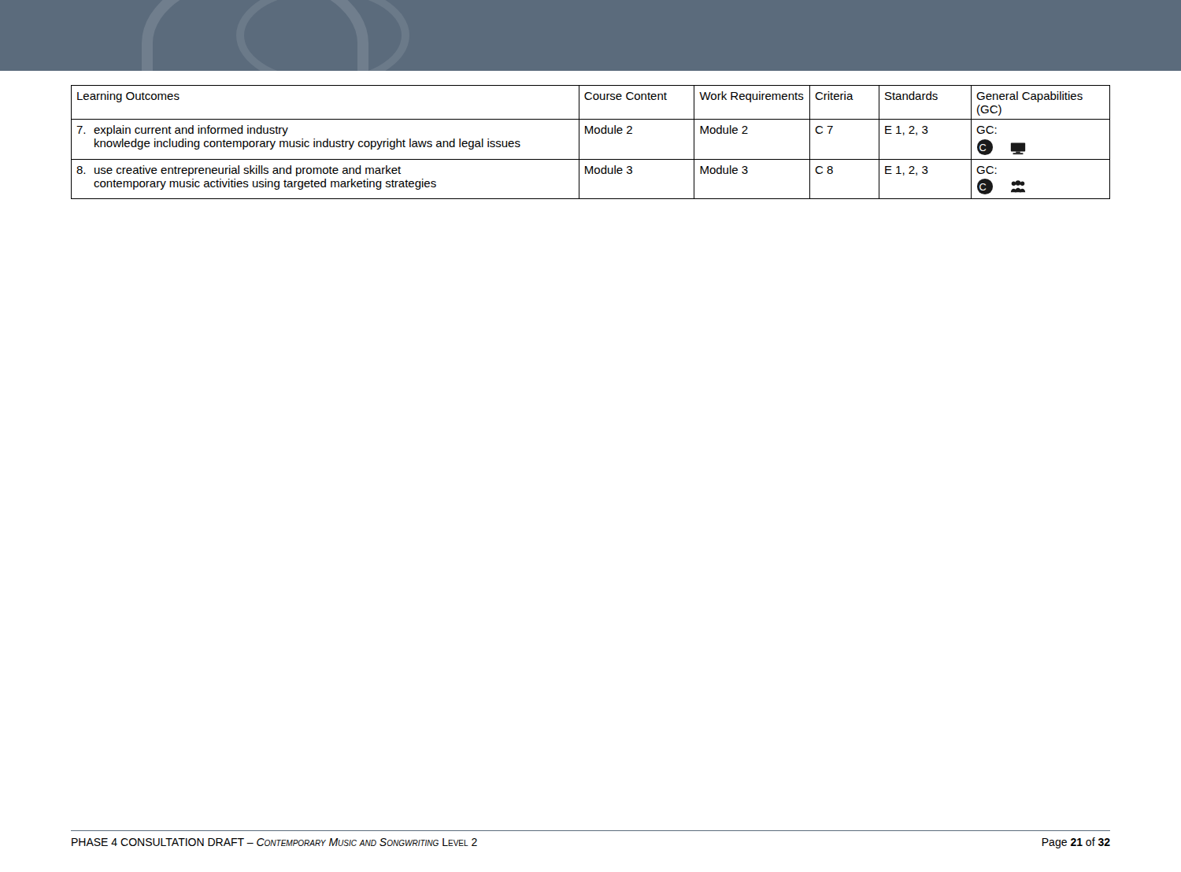| Learning Outcomes | Course Content | Work Requirements | Criteria | Standards | General Capabilities (GC) |
| --- | --- | --- | --- | --- | --- |
| 7. explain current and informed industry knowledge including contemporary music industry copyright laws and legal issues | Module 2 | Module 2 | C 7 | E 1, 2, 3 | GC: C |
| 8. use creative entrepreneurial skills and promote and market contemporary music activities using targeted marketing strategies | Module 3 | Module 3 | C 8 | E 1, 2, 3 | GC: C |
PHASE 4 CONSULTATION DRAFT – Contemporary Music and Songwriting Level 2
Page 21 of 32